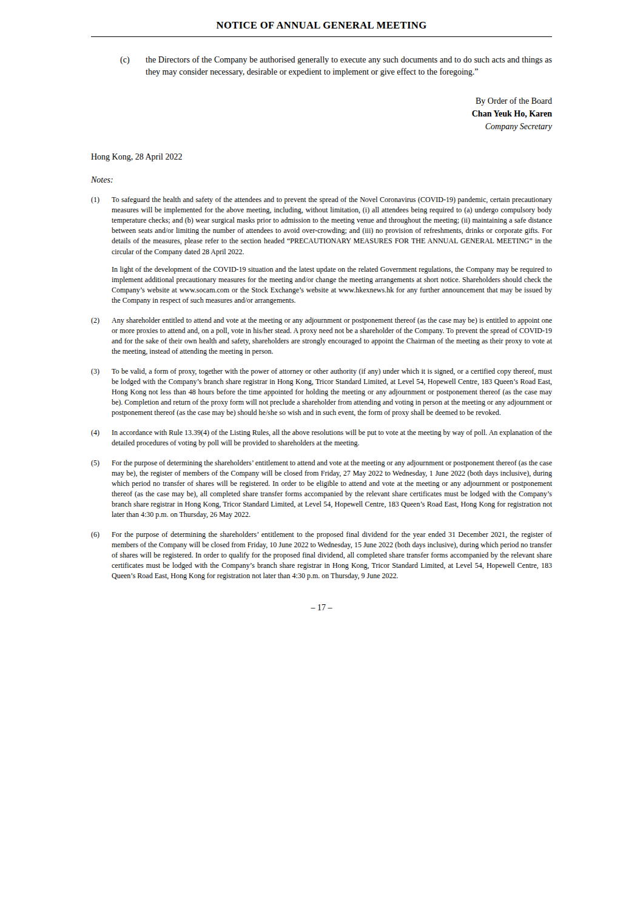NOTICE OF ANNUAL GENERAL MEETING
(c)
the Directors of the Company be authorised generally to execute any such documents and to do such acts and things as they may consider necessary, desirable or expedient to implement or give effect to the foregoing.”
By Order of the Board
Chan Yeuk Ho, Karen
Company Secretary
Hong Kong, 28 April 2022
Notes:
(1)
To safeguard the health and safety of the attendees and to prevent the spread of the Novel Coronavirus (COVID-19) pandemic, certain precautionary measures will be implemented for the above meeting, including, without limitation, (i) all attendees being required to (a) undergo compulsory body temperature checks; and (b) wear surgical masks prior to admission to the meeting venue and throughout the meeting; (ii) maintaining a safe distance between seats and/or limiting the number of attendees to avoid over-crowding; and (iii) no provision of refreshments, drinks or corporate gifts. For details of the measures, please refer to the section headed “PRECAUTIONARY MEASURES FOR THE ANNUAL GENERAL MEETING” in the circular of the Company dated 28 April 2022.
In light of the development of the COVID-19 situation and the latest update on the related Government regulations, the Company may be required to implement additional precautionary measures for the meeting and/or change the meeting arrangements at short notice. Shareholders should check the Company’s website at www.socam.com or the Stock Exchange’s website at www.hkexnews.hk for any further announcement that may be issued by the Company in respect of such measures and/or arrangements.
(2)
Any shareholder entitled to attend and vote at the meeting or any adjournment or postponement thereof (as the case may be) is entitled to appoint one or more proxies to attend and, on a poll, vote in his/her stead. A proxy need not be a shareholder of the Company. To prevent the spread of COVID-19 and for the sake of their own health and safety, shareholders are strongly encouraged to appoint the Chairman of the meeting as their proxy to vote at the meeting, instead of attending the meeting in person.
(3)
To be valid, a form of proxy, together with the power of attorney or other authority (if any) under which it is signed, or a certified copy thereof, must be lodged with the Company’s branch share registrar in Hong Kong, Tricor Standard Limited, at Level 54, Hopewell Centre, 183 Queen’s Road East, Hong Kong not less than 48 hours before the time appointed for holding the meeting or any adjournment or postponement thereof (as the case may be). Completion and return of the proxy form will not preclude a shareholder from attending and voting in person at the meeting or any adjournment or postponement thereof (as the case may be) should he/she so wish and in such event, the form of proxy shall be deemed to be revoked.
(4)
In accordance with Rule 13.39(4) of the Listing Rules, all the above resolutions will be put to vote at the meeting by way of poll. An explanation of the detailed procedures of voting by poll will be provided to shareholders at the meeting.
(5)
For the purpose of determining the shareholders’ entitlement to attend and vote at the meeting or any adjournment or postponement thereof (as the case may be), the register of members of the Company will be closed from Friday, 27 May 2022 to Wednesday, 1 June 2022 (both days inclusive), during which period no transfer of shares will be registered. In order to be eligible to attend and vote at the meeting or any adjournment or postponement thereof (as the case may be), all completed share transfer forms accompanied by the relevant share certificates must be lodged with the Company’s branch share registrar in Hong Kong, Tricor Standard Limited, at Level 54, Hopewell Centre, 183 Queen’s Road East, Hong Kong for registration not later than 4:30 p.m. on Thursday, 26 May 2022.
(6)
For the purpose of determining the shareholders’ entitlement to the proposed final dividend for the year ended 31 December 2021, the register of members of the Company will be closed from Friday, 10 June 2022 to Wednesday, 15 June 2022 (both days inclusive), during which period no transfer of shares will be registered. In order to qualify for the proposed final dividend, all completed share transfer forms accompanied by the relevant share certificates must be lodged with the Company’s branch share registrar in Hong Kong, Tricor Standard Limited, at Level 54, Hopewell Centre, 183 Queen’s Road East, Hong Kong for registration not later than 4:30 p.m. on Thursday, 9 June 2022.
– 17 –